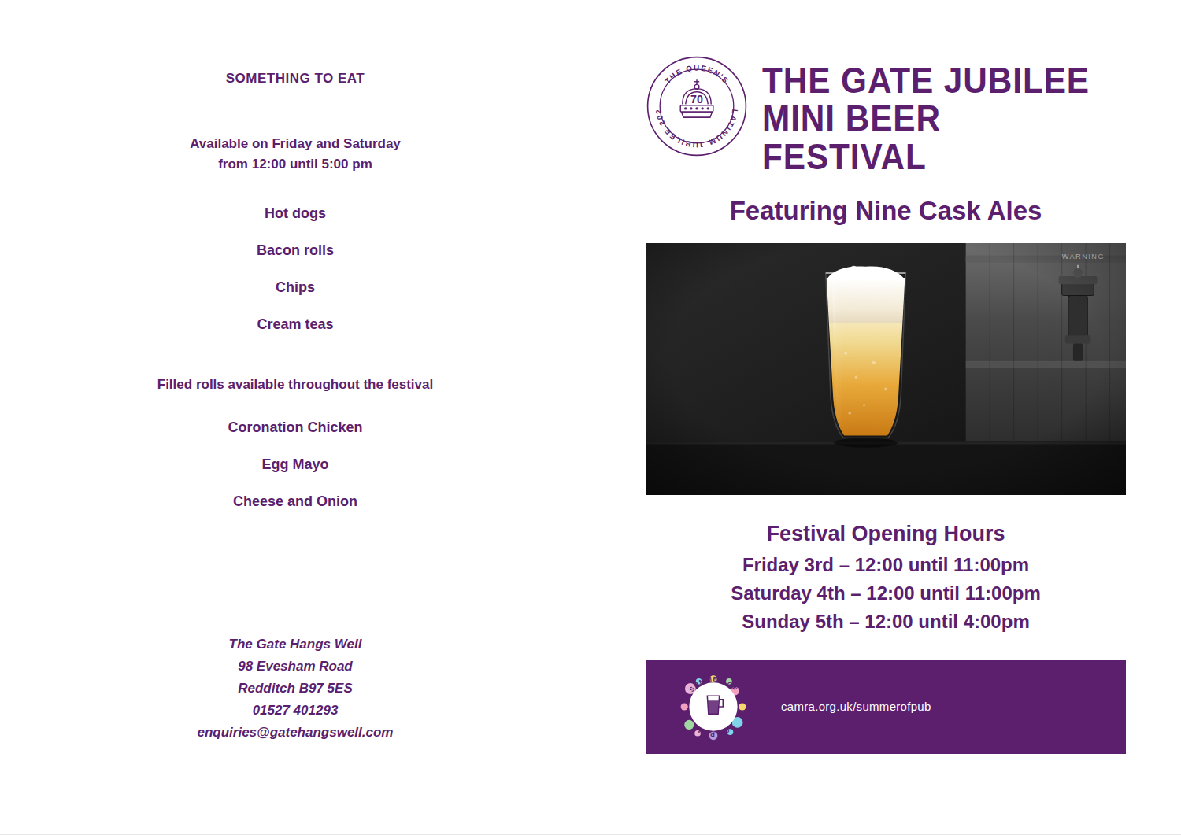SOMETHING TO EAT
Available on Friday and Saturday
from 12:00 until 5:00 pm
Hot dogs
Bacon rolls
Chips
Cream teas
Filled rolls available throughout the festival
Coronation Chicken
Egg Mayo
Cheese and Onion
The Gate Hangs Well
98 Evesham Road
Redditch B97 5ES
01527 401293
enquiries@gatehangswell.com
THE QUEEN'S PLATINUM JUBILEE 2022 70
The Gate Jubilee Mini Beer Festival
Featuring Nine Cask Ales
WARNING
Festival Opening Hours
Friday 3rd – 12:00 until 11:00pm
Saturday 4th – 12:00 until 11:00pm
Sunday 5th – 12:00 until 4:00pm
SUMMER OF OF PUB
camra.org.uk/summerofpub